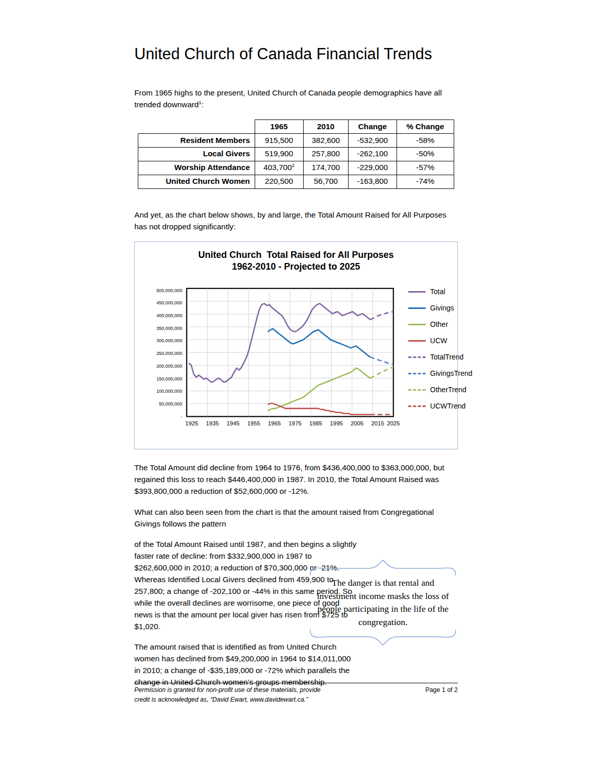United Church of Canada Financial Trends
From 1965 highs to the present, United Church of Canada people demographics have all trended downward1:
| | 1965 | 2010 | Change | % Change |
| --- | --- | --- | --- | --- |
| Resident Members | 915,500 | 382,600 | -532,900 | -58% |
| Local Givers | 519,900 | 257,800 | -262,100 | -50% |
| Worship Attendance | 403,700 2 | 174,700 | -229,000 | -57% |
| United Church Women | 220,500 | 56,700 | -163,800 | -74% |
And yet, as the chart below shows, by and large, the Total Amount Raised for All Purposes has not dropped significantly:
United Church Total Raised for All Purposes
1962-2010 - Projected to 2025
500,000,000 450,000,000 400,000,000 350,000,000 300,000,000 250,000,000 200,000,000 150,000,000 100,000,000 50,000,000 - 1925 1935 1945 1955 1965 1975 1985 1995 2005 2015 2025
Total
Givings
Other
UCW
TotalTrend
GivingsTrend
OtherTrend
UCWTrend
The Total Amount did decline from 1964 to 1976, from $436,400,000 to $363,000,000, but regained this loss to reach $446,400,000 in 1987. In 2010, the Total Amount Raised was $393,800,000 a reduction of $52,600,000 or -12%.
What can also been seen from the chart is that the amount raised from Congregational Givings follows the pattern
The danger is that rental and investment income masks the loss of people participating in the life of the congregation.
of the Total Amount Raised until 1987, and then begins a slightly faster rate of decline: from $332,900,000 in 1987 to $262,600,000 in 2010; a reduction of $70,300,000 or -21%. Whereas Identified Local Givers declined from 459,900 to 257,800; a change of -202,100 or -44% in this same period. So while the overall declines are worrisome, one piece of good news is that the amount per local giver has risen from $725 to $1,020.
The amount raised that is identified as from United Church women has declined from $49,200,000 in 1964 to $14,011,000 in 2010; a change of -$35,189,000 or -72% which parallels the change in United Church women’s groups membership.
Permission is granted for non-profit use of these materials, provide
credit is acknowledged as, “David Ewart, www.davidewart.ca.”
Page 1 of 2